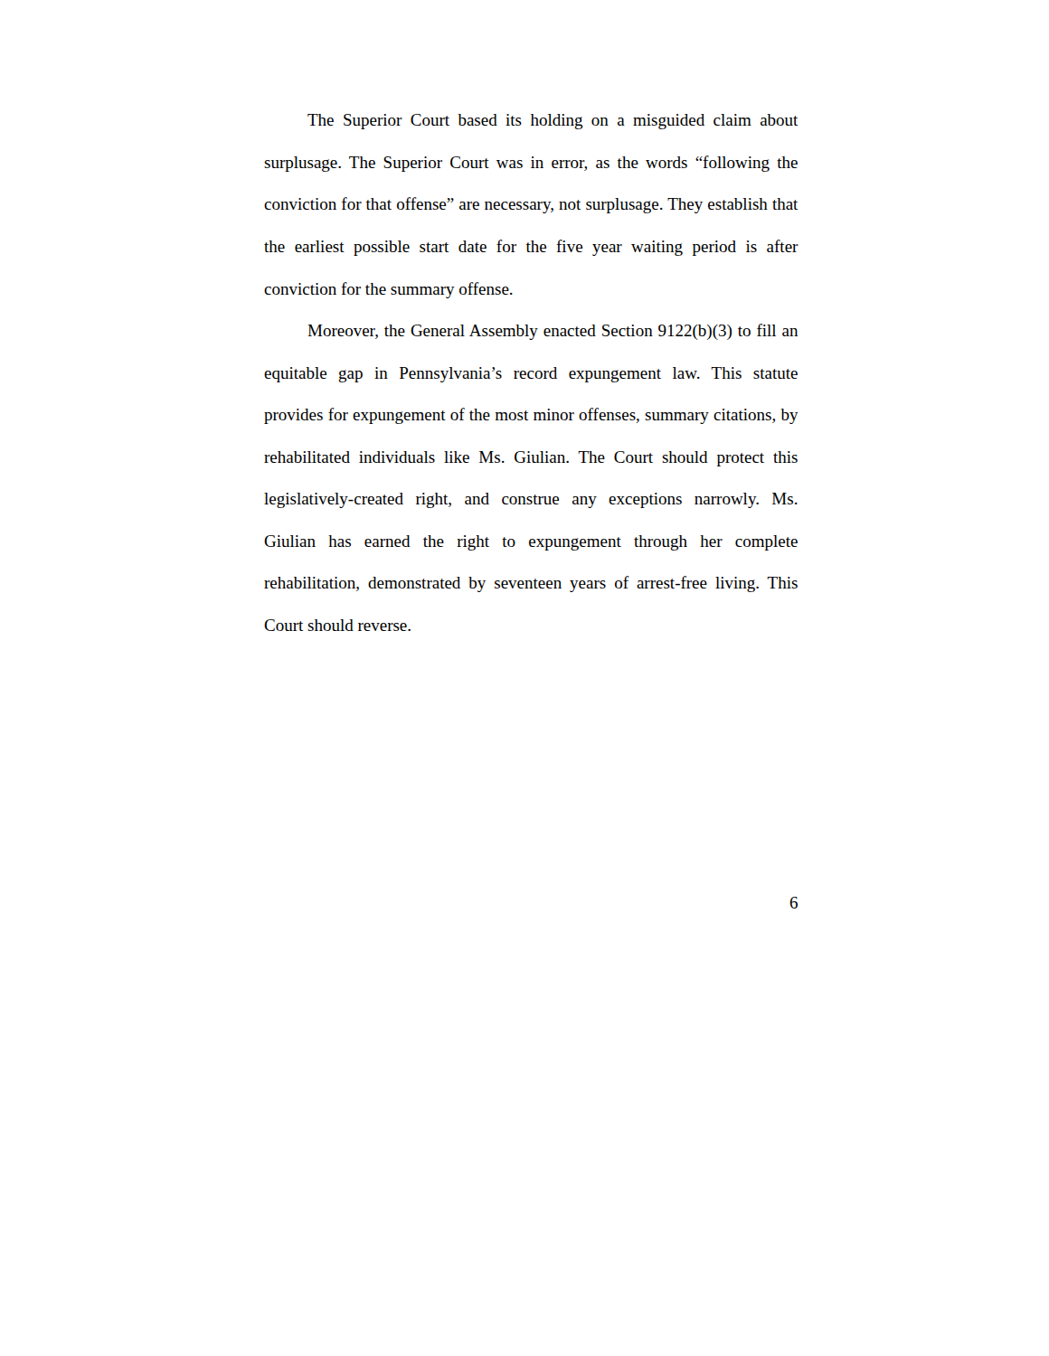The Superior Court based its holding on a misguided claim about surplusage. The Superior Court was in error, as the words “following the conviction for that offense” are necessary, not surplusage. They establish that the earliest possible start date for the five year waiting period is after conviction for the summary offense.
Moreover, the General Assembly enacted Section 9122(b)(3) to fill an equitable gap in Pennsylvania’s record expungement law. This statute provides for expungement of the most minor offenses, summary citations, by rehabilitated individuals like Ms. Giulian. The Court should protect this legislatively-created right, and construe any exceptions narrowly. Ms. Giulian has earned the right to expungement through her complete rehabilitation, demonstrated by seventeen years of arrest-free living. This Court should reverse.
6